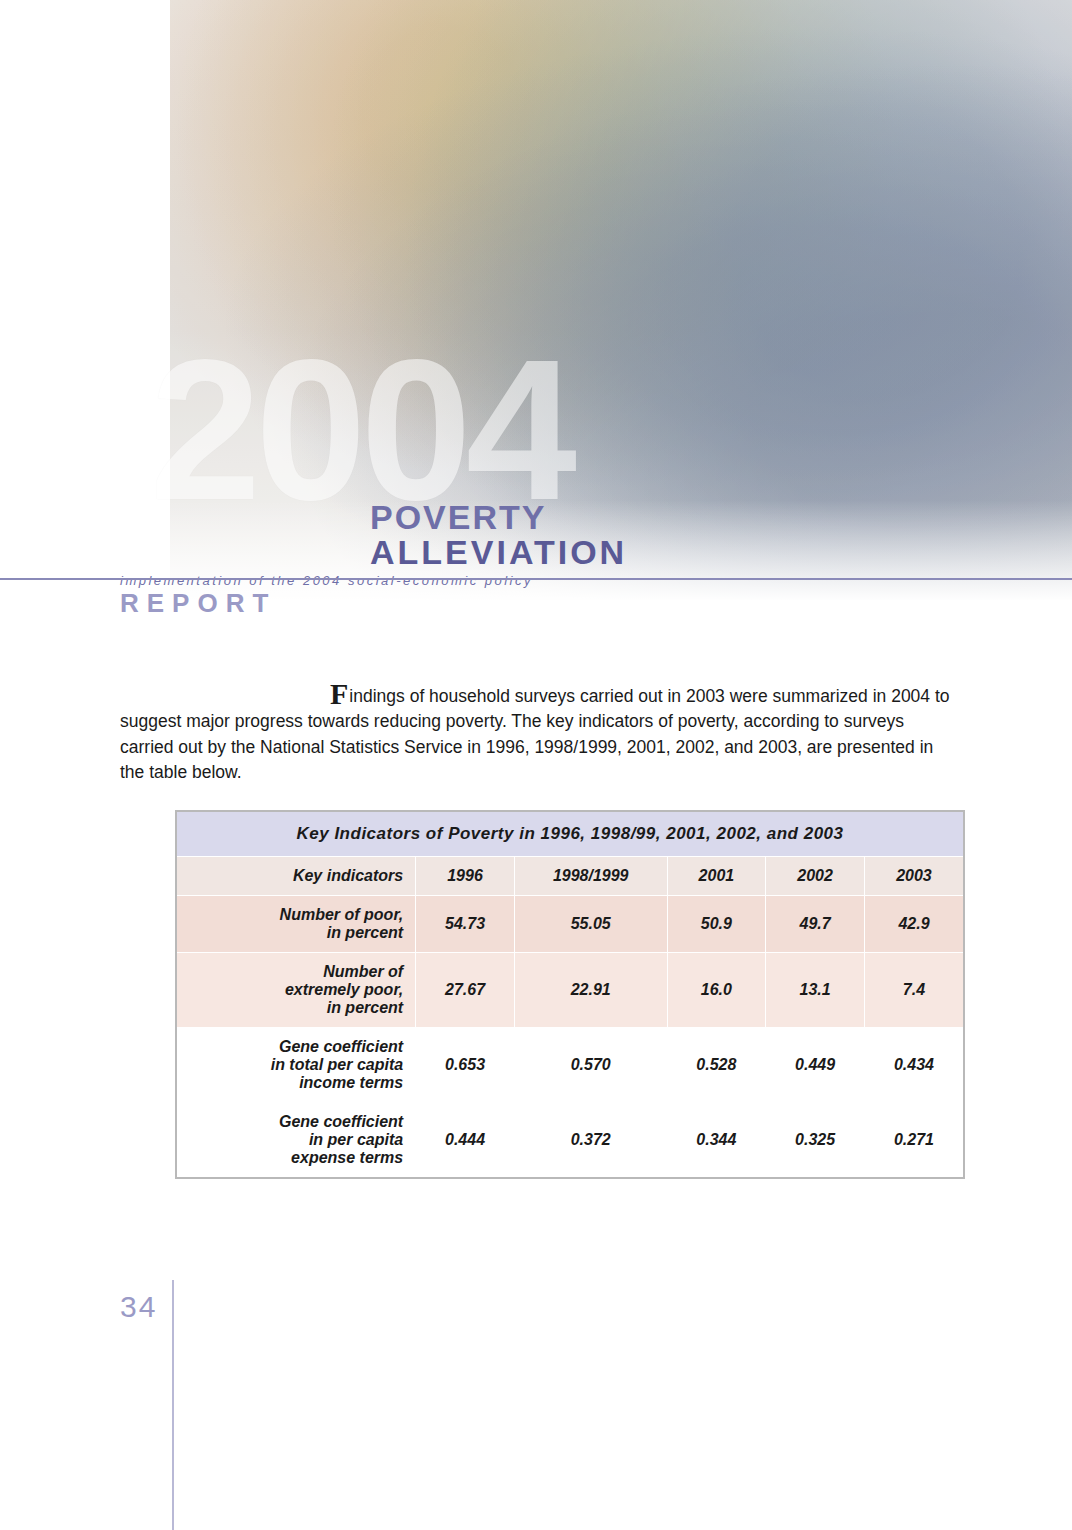2004
POVERTY
ALLEVIATION
implementation of the 2004 social-economic policy
REPORT
Findings of household surveys carried out in 2003 were summarized in 2004 to suggest major progress towards reducing poverty. The key indicators of poverty, according to surveys carried out by the National Statistics Service in 1996, 1998/1999, 2001, 2002, and 2003, are presented in the table below.
| Key Indicators of Poverty in 1996, 1998/99, 2001, 2002, and 2003 |
| --- |
| Key indicators | 1996 | 1998/1999 | 2001 | 2002 | 2003 |
| Number of poor, in percent | 54.73 | 55.05 | 50.9 | 49.7 | 42.9 |
| Number of extremely poor, in percent | 27.67 | 22.91 | 16.0 | 13.1 | 7.4 |
| Gene coefficient in total per capita income terms | 0.653 | 0.570 | 0.528 | 0.449 | 0.434 |
| Gene coefficient in per capita expense terms | 0.444 | 0.372 | 0.344 | 0.325 | 0.271 |
34